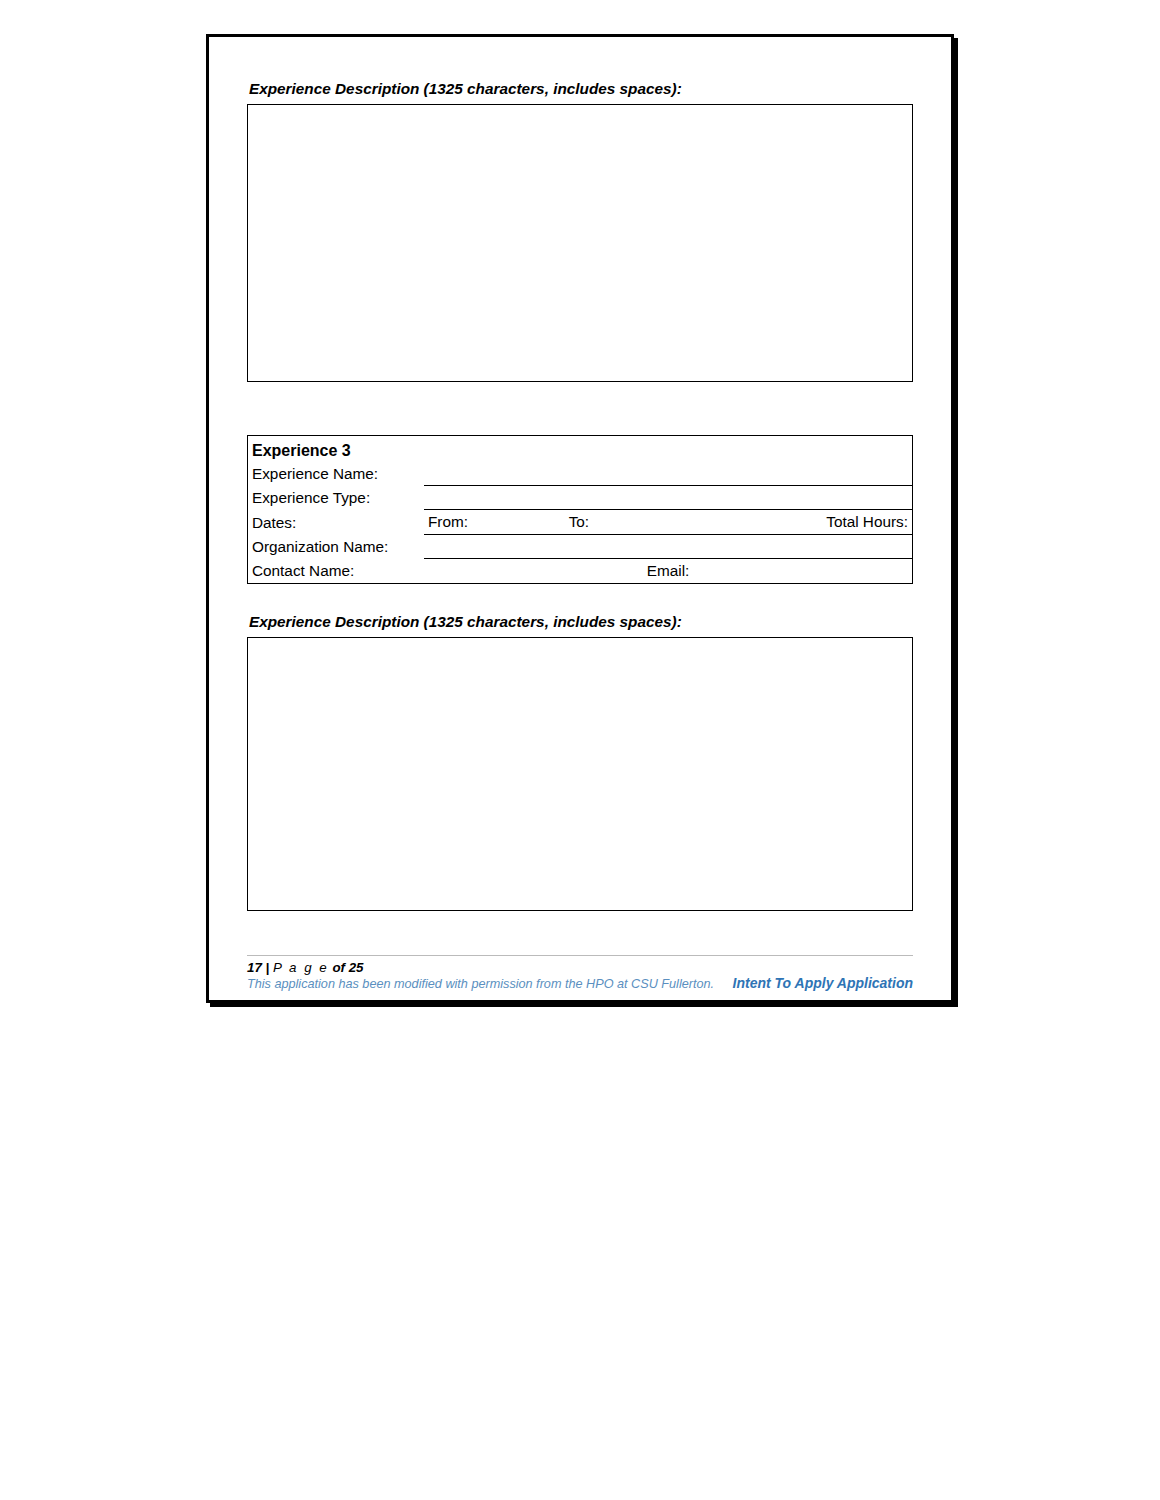Experience Description (1325 characters, includes spaces):
| Experience 3 |
| Experience Name: | |
| Experience Type: | |
| Dates: | From: | To: | Total Hours: |
| Organization Name: | |
| Contact Name: | Email: |
Experience Description (1325 characters, includes spaces):
17 | P a g e of 25
This application has been modified with permission from the HPO at CSU Fullerton. Intent To Apply Application